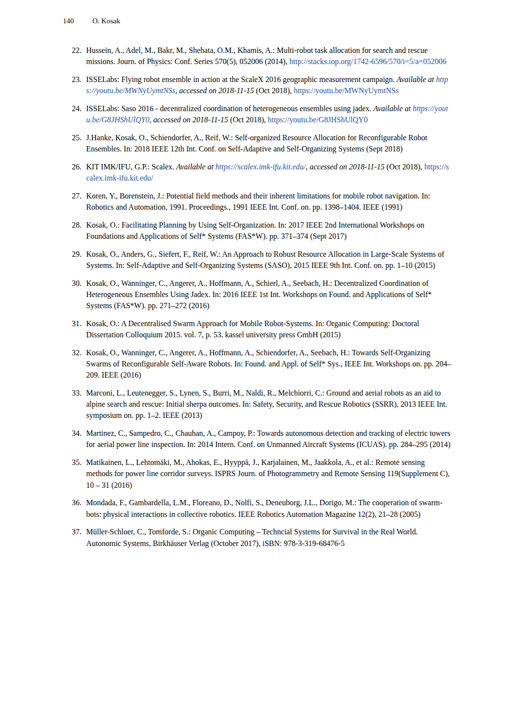140 O. Kosak
Hussein, A., Adel, M., Bakr, M., Shehata, O.M., Khamis, A.: Multi-robot task allocation for search and rescue missions. Journ. of Physics: Conf. Series 570(5), 052006 (2014), http://stacks.iop.org/1742-6596/570/i=5/a=052006
ISSELabs: Flying robot ensemble in action at the ScaleX 2016 geographic measurement campaign. Available at https://youtu.be/MWNyUymtNSs, accessed on 2018-11-15 (Oct 2018), https://youtu.be/MWNyUymtNSs
ISSELabs: Saso 2016 - decentralized coordination of heterogeneous ensembles using jadex. Available at https://youtu.be/G8JHShUlQY0, accessed on 2018-11-15 (Oct 2018), https://youtu.be/G8JHShUlQY0
J.Hanke, Kosak, O., Schiendorfer, A., Reif, W.: Self-organized Resource Allocation for Reconfigurable Robot Ensembles. In: 2018 IEEE 12th Int. Conf. on Self-Adaptive and Self-Organizing Systems (Sept 2018)
KIT IMK/IFU, G.P.: Scalex. Available at https://scalex.imk-ifu.kit.edu/, accessed on 2018-11-15 (Oct 2018), https://scalex.imk-ifu.kit.edu/
Koren, Y., Borenstein, J.: Potential field methods and their inherent limitations for mobile robot navigation. In: Robotics and Automation, 1991. Proceedings., 1991 IEEE Int. Conf. on. pp. 1398–1404. IEEE (1991)
Kosak, O.: Facilitating Planning by Using Self-Organization. In: 2017 IEEE 2nd International Workshops on Foundations and Applications of Self* Systems (FAS*W). pp. 371–374 (Sept 2017)
Kosak, O., Anders, G., Siefert, F., Reif, W.: An Approach to Robust Resource Allocation in Large-Scale Systems of Systems. In: Self-Adaptive and Self-Organizing Systems (SASO), 2015 IEEE 9th Int. Conf. on. pp. 1–10 (2015)
Kosak, O., Wanninger, C., Angerer, A., Hoffmann, A., Schierl, A., Seebach, H.: Decentralized Coordination of Heterogeneous Ensembles Using Jadex. In: 2016 IEEE 1st Int. Workshops on Found. and Applications of Self* Systems (FAS*W). pp. 271–272 (2016)
Kosak, O.: A Decentralised Swarm Approach for Mobile Robot-Systems. In: Organic Computing: Doctoral Dissertation Colloquium 2015. vol. 7, p. 53. kassel university press GmbH (2015)
Kosak, O., Wanninger, C., Angerer, A., Hoffmann, A., Schiendorfer, A., Seebach, H.: Towards Self-Organizing Swarms of Reconfigurable Self-Aware Robots. In: Found. and Appl. of Self* Sys., IEEE Int. Workshops on. pp. 204–209. IEEE (2016)
Marconi, L., Leutenegger, S., Lynen, S., Burri, M., Naldi, R., Melchiorri, C.: Ground and aerial robots as an aid to alpine search and rescue: Initial sherpa outcomes. In: Safety, Security, and Rescue Robotics (SSRR), 2013 IEEE Int. symposium on. pp. 1–2. IEEE (2013)
Martinez, C., Sampedro, C., Chauhan, A., Campoy, P.: Towards autonomous detection and tracking of electric towers for aerial power line inspection. In: 2014 Intern. Conf. on Unmanned Aircraft Systems (ICUAS). pp. 284–295 (2014)
Matikainen, L., Lehtomäki, M., Ahokas, E., Hyyppä, J., Karjalainen, M., Jaakkola, A., et al.: Remote sensing methods for power line corridor surveys. ISPRS Journ. of Photogrammetry and Remote Sensing 119(Supplement C), 10 – 31 (2016)
Mondada, F., Gambardella, L.M., Floreano, D., Nolfi, S., Deneuborg, J.L., Dorigo, M.: The cooperation of swarm-bots: physical interactions in collective robotics. IEEE Robotics Automation Magazine 12(2), 21–28 (2005)
Müller-Schloer, C., Tomforde, S.: Organic Computing – Techncial Systems for Survival in the Real World. Autonomic Systems, Birkhäuser Verlag (October 2017), iSBN: 978-3-319-68476-5